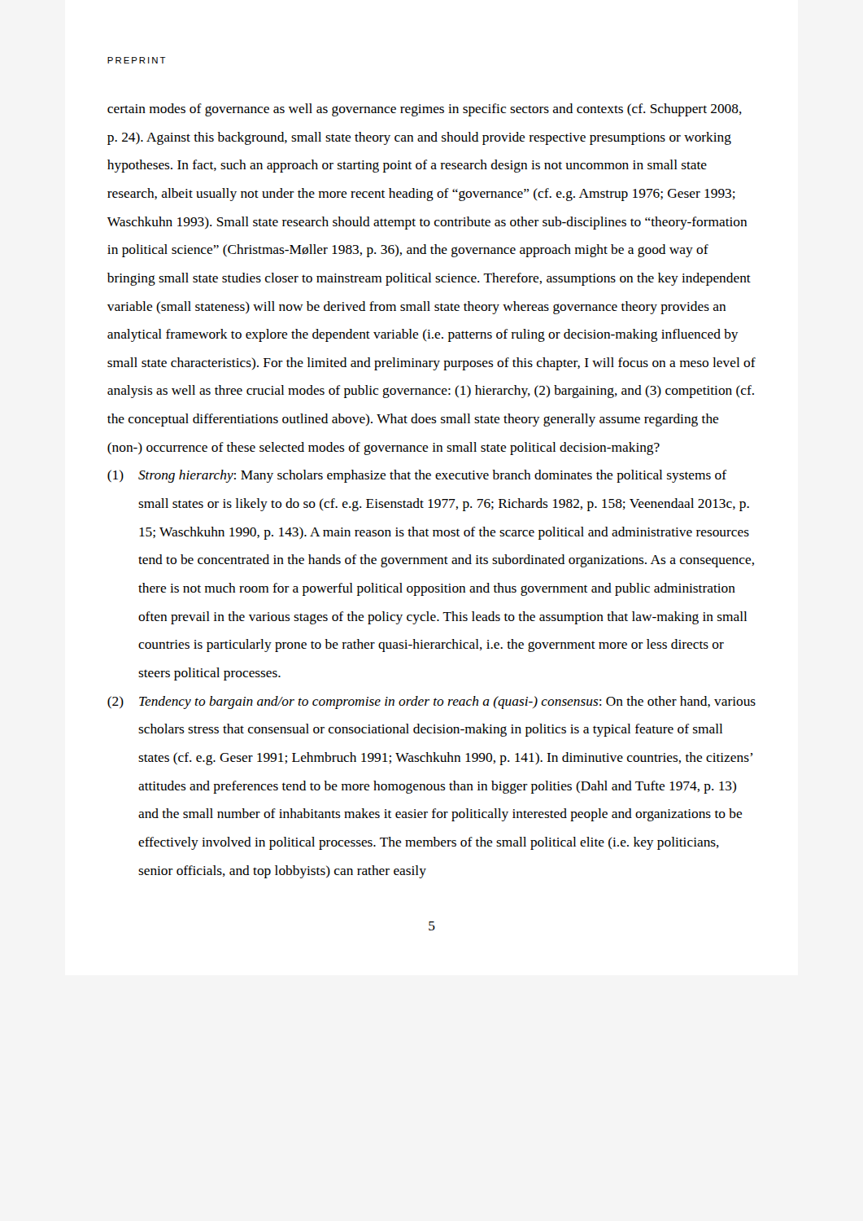Preprint
certain modes of governance as well as governance regimes in specific sectors and contexts (cf. Schuppert 2008, p. 24). Against this background, small state theory can and should provide respective presumptions or working hypotheses. In fact, such an approach or starting point of a research design is not uncommon in small state research, albeit usually not under the more recent heading of “governance” (cf. e.g. Amstrup 1976; Geser 1993; Waschkuhn 1993). Small state research should attempt to contribute as other sub-disciplines to “theory-formation in political science” (Christmas-Møller 1983, p. 36), and the governance approach might be a good way of bringing small state studies closer to mainstream political science. Therefore, assumptions on the key independent variable (small stateness) will now be derived from small state theory whereas governance theory provides an analytical framework to explore the dependent variable (i.e. patterns of ruling or decision-making influenced by small state characteristics). For the limited and preliminary purposes of this chapter, I will focus on a meso level of analysis as well as three crucial modes of public governance: (1) hierarchy, (2) bargaining, and (3) competition (cf. the conceptual differentiations outlined above). What does small state theory generally assume regarding the (non-) occurrence of these selected modes of governance in small state political decision-making?
(1) Strong hierarchy: Many scholars emphasize that the executive branch dominates the political systems of small states or is likely to do so (cf. e.g. Eisenstadt 1977, p. 76; Richards 1982, p. 158; Veenendaal 2013c, p. 15; Waschkuhn 1990, p. 143). A main reason is that most of the scarce political and administrative resources tend to be concentrated in the hands of the government and its subordinated organizations. As a consequence, there is not much room for a powerful political opposition and thus government and public administration often prevail in the various stages of the policy cycle. This leads to the assumption that law-making in small countries is particularly prone to be rather quasi-hierarchical, i.e. the government more or less directs or steers political processes.
(2) Tendency to bargain and/or to compromise in order to reach a (quasi-) consensus: On the other hand, various scholars stress that consensual or consociational decision-making in politics is a typical feature of small states (cf. e.g. Geser 1991; Lehmbruch 1991; Waschkuhn 1990, p. 141). In diminutive countries, the citizens’ attitudes and preferences tend to be more homogenous than in bigger polities (Dahl and Tufte 1974, p. 13) and the small number of inhabitants makes it easier for politically interested people and organizations to be effectively involved in political processes. The members of the small political elite (i.e. key politicians, senior officials, and top lobbyists) can rather easily
5